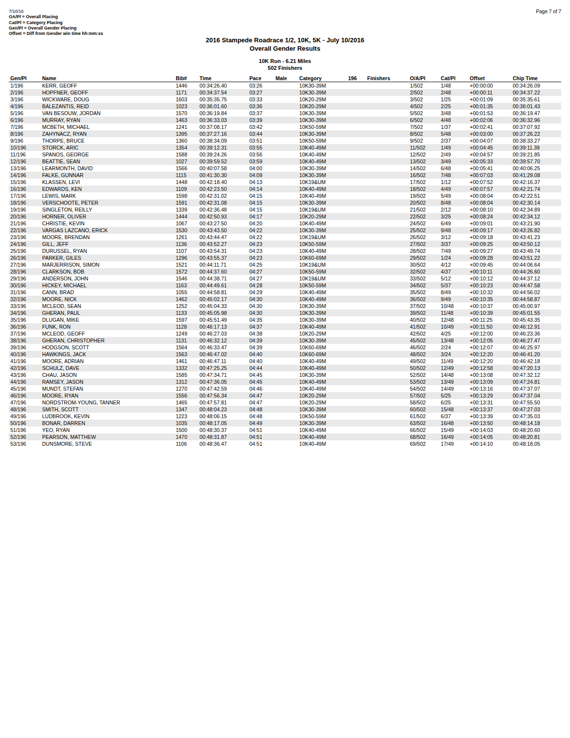7/10/16
OA/Pl = Overall Placing
Cat/Pl = Category Placing
Gen/Pl = Overall Gender Placing
Offset = Diff from Gender win time hh:mm:ss
Page 7 of 7
2016 Stampede Roadrace 1/2, 10K, 5K - July 10/2016
Overall Gender Results
10K Run - 6.21 Miles
502 Finishers
| Gen/Pl | Name | Bib# | Time | Pace | Male | Category | 196 | Finishers | O/A/Pl | Cat/Pl | Offset | Chip Time |
| --- | --- | --- | --- | --- | --- | --- | --- | --- | --- | --- | --- | --- |
| 1/196 | KERR, GEOFF | 1446 | 00:34:26.40 | 03:26 | | 10K30-39M | | | 1/502 | 1/48 | +00:00:00 | 00:34:26.09 |
| 2/196 | HOPFNER, GEOFF | 1171 | 00:34:37.54 | 03:27 | | 10K30-39M | | | 2/502 | 2/48 | +00:00:11 | 00:34:37.22 |
| 3/196 | WICKWARE, DOUG | 1603 | 00:35:35.75 | 03:33 | | 10K20-29M | | | 3/502 | 1/25 | +00:01:09 | 00:35:35.61 |
| 4/196 | BALEZANTIS, REID | 1023 | 00:36:01.60 | 03:36 | | 10K20-29M | | | 4/502 | 2/25 | +00:01:35 | 00:36:01.43 |
| 5/196 | VAN BESOUW, JORDAN | 1570 | 00:36:19.84 | 03:37 | | 10K30-39M | | | 5/502 | 3/48 | +00:01:53 | 00:36:19.47 |
| 6/196 | MURRAY, RYAN | 1463 | 00:36:33.03 | 03:39 | | 10K30-39M | | | 6/502 | 4/48 | +00:02:06 | 00:36:32.96 |
| 7/196 | MCBETH, MICHAEL | 1241 | 00:37:08.17 | 03:42 | | 10K50-59M | | | 7/502 | 1/37 | +00:02:41 | 00:37:07.92 |
| 8/196 | ZAHYNACZ, RYAN | 1395 | 00:37:27.16 | 03:44 | | 10K30-39M | | | 8/502 | 5/48 | +00:03:00 | 00:37:26.22 |
| 9/196 | THORPE, BRUCE | 1360 | 00:38:34.09 | 03:51 | | 10K50-59M | | | 9/502 | 2/37 | +00:04:07 | 00:38:33.27 |
| 10/196 | STORCK, ARIC | 1354 | 00:39:12.31 | 03:55 | | 10K40-49M | | | 11/502 | 1/49 | +00:04:45 | 00:39:11.39 |
| 11/196 | SPANOS, GEORGE | 1588 | 00:39:24.26 | 03:56 | | 10K40-49M | | | 12/502 | 2/49 | +00:04:57 | 00:39:21.85 |
| 12/196 | BEATTIE, SEAN | 1027 | 00:39:59.52 | 03:59 | | 10K40-49M | | | 13/502 | 3/49 | +00:05:33 | 00:39:57.70 |
| 13/196 | LEARMONTH, DAVID | 1566 | 00:40:07.58 | 04:00 | | 10K30-39M | | | 14/502 | 6/48 | +00:05:41 | 00:40:06.25 |
| 14/196 | FALKE, GUNNAR | 1115 | 00:41:30.30 | 04:09 | | 10K30-39M | | | 16/502 | 7/48 | +00:07:03 | 00:41:29.08 |
| 15/196 | KLASSEN, LEVI | 1448 | 00:42:18.40 | 04:13 | | 10K19&UM | | | 17/502 | 1/12 | +00:07:52 | 00:42:16.37 |
| 16/196 | EDWARDS, KEN | 1109 | 00:42:23.50 | 04:14 | | 10K40-49M | | | 18/502 | 4/49 | +00:07:57 | 00:42:21.74 |
| 17/196 | LEWIS, MARK | 1598 | 00:42:31.02 | 04:15 | | 10K40-49M | | | 19/502 | 5/49 | +00:08:04 | 00:42:22.51 |
| 18/196 | VERSCHOOTE, PETER | 1591 | 00:42:31.08 | 04:15 | | 10K30-39M | | | 20/502 | 8/48 | +00:08:04 | 00:42:30.14 |
| 19/196 | SINGLETON, REILLY | 1339 | 00:42:36.48 | 04:15 | | 10K19&UM | | | 21/502 | 2/12 | +00:08:10 | 00:42:34.89 |
| 20/196 | HORNER, OLIVER | 1444 | 00:42:50.93 | 04:17 | | 10K20-29M | | | 22/502 | 3/25 | +00:08:24 | 00:42:34.12 |
| 21/196 | CHRISTIE, KEVIN | 1067 | 00:43:27.50 | 04:20 | | 10K40-49M | | | 24/502 | 6/49 | +00:09:01 | 00:43:21.90 |
| 22/196 | VARGAS LAZCANO, ERICK | 1530 | 00:43:43.50 | 04:22 | | 10K30-39M | | | 25/502 | 9/48 | +00:09:17 | 00:43:26.82 |
| 23/196 | MOORE, BRENDAN | 1261 | 00:43:44.47 | 04:22 | | 10K19&UM | | | 26/502 | 3/12 | +00:09:18 | 00:43:41.23 |
| 24/196 | GILL, JEFF | 1136 | 00:43:52.27 | 04:23 | | 10K50-59M | | | 27/502 | 3/37 | +00:09:25 | 00:43:50.12 |
| 25/196 | DURUSSEL, RYAN | 1107 | 00:43:54.31 | 04:23 | | 10K40-49M | | | 28/502 | 7/49 | +00:09:27 | 00:43:49.74 |
| 26/196 | PARKER, GILES | 1296 | 00:43:55.37 | 04:23 | | 10K60-69M | | | 29/502 | 1/24 | +00:09:28 | 00:43:51.22 |
| 27/196 | MARJERRISON, SIMON | 1521 | 00:44:11.71 | 04:25 | | 10K19&UM | | | 30/502 | 4/12 | +00:09:45 | 00:44:06.64 |
| 28/196 | CLARKSON, BOB | 1572 | 00:44:37.60 | 04:27 | | 10K50-59M | | | 32/502 | 4/37 | +00:10:11 | 00:44:26.60 |
| 29/196 | ANDERSON, JOHN | 1546 | 00:44:38.71 | 04:27 | | 10K19&UM | | | 33/502 | 5/12 | +00:10:12 | 00:44:37.12 |
| 30/196 | HICKEY, MICHAEL | 1163 | 00:44:49.61 | 04:28 | | 10K50-59M | | | 34/502 | 5/37 | +00:10:23 | 00:44:47.58 |
| 31/196 | CANN, BRAD | 1055 | 00:44:58.81 | 04:29 | | 10K40-49M | | | 35/502 | 8/49 | +00:10:32 | 00:44:56.02 |
| 32/196 | MOORE, NICK | 1462 | 00:45:02.17 | 04:30 | | 10K40-49M | | | 36/502 | 9/49 | +00:10:35 | 00:44:58.87 |
| 33/196 | MCLEOD, SEAN | 1252 | 00:45:04.33 | 04:30 | | 10K30-39M | | | 37/502 | 10/48 | +00:10:37 | 00:45:00.97 |
| 34/196 | GHERAN, PAUL | 1133 | 00:45:05.98 | 04:30 | | 10K30-39M | | | 39/502 | 11/48 | +00:10:39 | 00:45:01.55 |
| 35/196 | DLUGAN, MIKE | 1597 | 00:45:51.49 | 04:35 | | 10K30-39M | | | 40/502 | 12/48 | +00:11:25 | 00:45:43.35 |
| 36/196 | FUNK, RON | 1128 | 00:46:17.13 | 04:37 | | 10K40-49M | | | 41/502 | 10/49 | +00:11:50 | 00:46:12.91 |
| 37/196 | MCLEOD, GEOFF | 1249 | 00:46:27.03 | 04:38 | | 10K20-29M | | | 42/502 | 4/25 | +00:12:00 | 00:46:23.36 |
| 38/196 | GHERAN, CHRISTOPHER | 1131 | 00:46:32.12 | 04:39 | | 10K30-39M | | | 45/502 | 13/48 | +00:12:05 | 00:46:27.47 |
| 39/196 | HODGSON, SCOTT | 1564 | 00:46:33.47 | 04:39 | | 10K60-69M | | | 46/502 | 2/24 | +00:12:07 | 00:46:25.97 |
| 40/196 | HAWKINGS, JACK | 1563 | 00:46:47.02 | 04:40 | | 10K60-69M | | | 48/502 | 3/24 | +00:12:20 | 00:46:41.20 |
| 41/196 | MOORE, ADRIAN | 1461 | 00:46:47.11 | 04:40 | | 10K40-49M | | | 49/502 | 11/49 | +00:12:20 | 00:46:42.18 |
| 42/196 | SCHULZ, DAVE | 1332 | 00:47:25.25 | 04:44 | | 10K40-49M | | | 50/502 | 12/49 | +00:12:58 | 00:47:20.13 |
| 43/196 | CHAU, JASON | 1585 | 00:47:34.71 | 04:45 | | 10K30-39M | | | 52/502 | 14/48 | +00:13:08 | 00:47:32.12 |
| 44/196 | RAMSEY, JASON | 1312 | 00:47:36.05 | 04:45 | | 10K40-49M | | | 53/502 | 13/49 | +00:13:09 | 00:47:24.81 |
| 45/196 | MUNDT, STEFAN | 1270 | 00:47:42.59 | 04:46 | | 10K40-49M | | | 54/502 | 14/49 | +00:13:16 | 00:47:37.07 |
| 46/196 | MOORE, RYAN | 1556 | 00:47:56.34 | 04:47 | | 10K20-29M | | | 57/502 | 5/25 | +00:13:29 | 00:47:37.04 |
| 47/196 | NORDSTROM-YOUNG, TANNER | 1465 | 00:47:57.81 | 04:47 | | 10K20-29M | | | 58/502 | 6/25 | +00:13:31 | 00:47:55.50 |
| 48/196 | SMITH, SCOTT | 1347 | 00:48:04.23 | 04:48 | | 10K30-39M | | | 60/502 | 15/48 | +00:13:37 | 00:47:27.03 |
| 49/196 | LUDBROOK, KEVIN | 1223 | 00:48:06.15 | 04:48 | | 10K50-59M | | | 61/502 | 6/37 | +00:13:39 | 00:47:35.03 |
| 50/196 | BONAR, DARREN | 1035 | 00:48:17.05 | 04:49 | | 10K30-39M | | | 63/502 | 16/48 | +00:13:50 | 00:48:14.18 |
| 51/196 | YEO, RYAN | 1500 | 00:48:30.37 | 04:51 | | 10K40-49M | | | 66/502 | 15/49 | +00:14:03 | 00:48:20.60 |
| 52/196 | PEARSON, MATTHEW | 1470 | 00:48:31.87 | 04:51 | | 10K40-49M | | | 68/502 | 16/49 | +00:14:05 | 00:48:20.81 |
| 53/196 | DUNSMORE, STEVE | 1106 | 00:48:36.47 | 04:51 | | 10K40-49M | | | 69/502 | 17/49 | +00:14:10 | 00:48:18.05 |